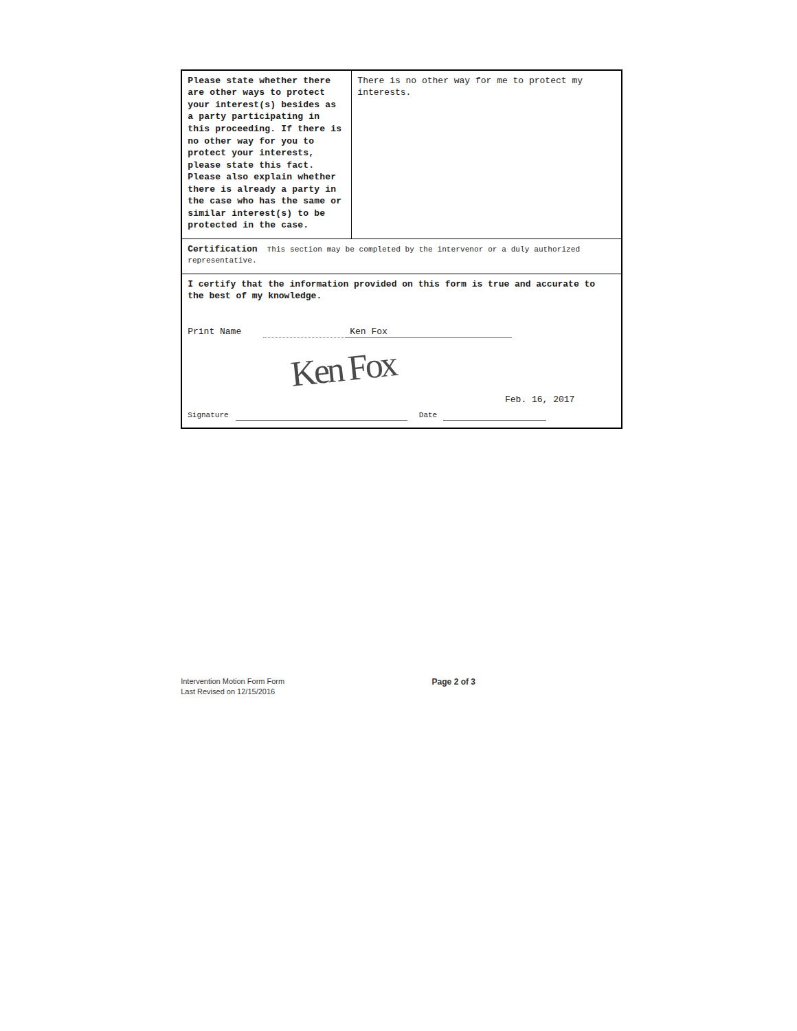| Please state whether there are other ways to protect your interest(s) besides as a party participating in this proceeding. If there is no other way for you to protect your interests, please state this fact. Please also explain whether there is already a party in the case who has the same or similar interest(s) to be protected in the case. | There is no other way for me to protect my interests. |
| Certification This section may be completed by the intervenor or a duly authorized representative. |
| I certify that the information provided on this form is true and accurate to the best of my knowledge. Print Name Ken Fox Ken Fox Feb. 16, 2017 Signature Date |
Intervention Motion Form Form
Last Revised on 12/15/2016
Page 2 of 3